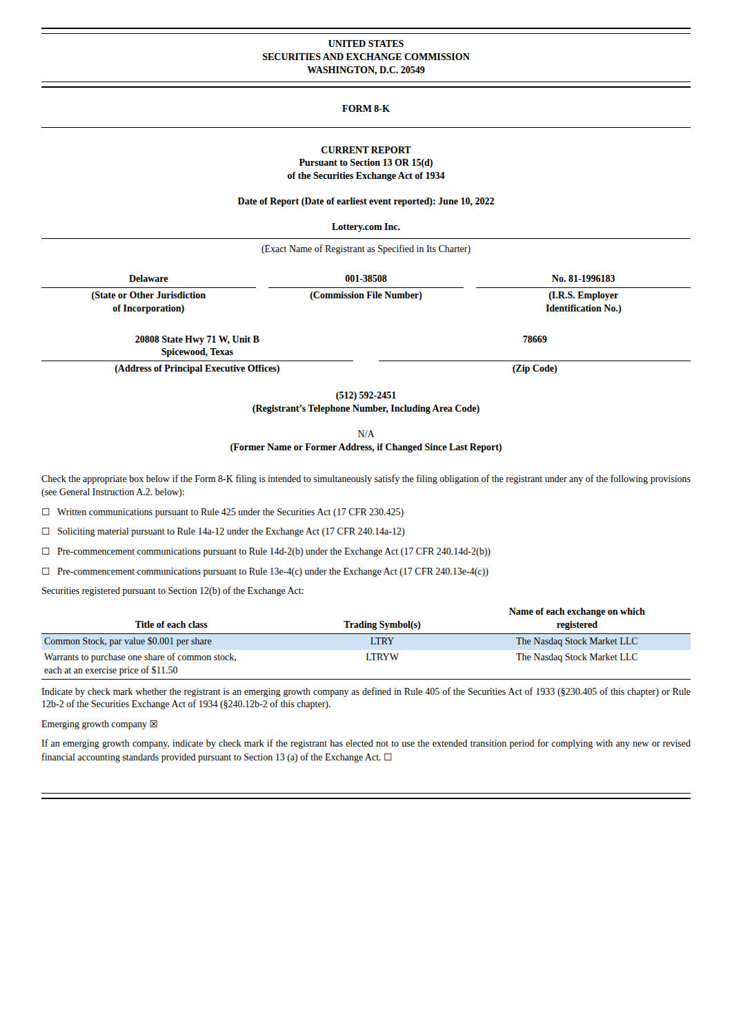UNITED STATES
SECURITIES AND EXCHANGE COMMISSION
WASHINGTON, D.C. 20549
FORM 8-K
CURRENT REPORT
Pursuant to Section 13 OR 15(d)
of the Securities Exchange Act of 1934
Date of Report (Date of earliest event reported): June 10, 2022
Lottery.com Inc.
(Exact Name of Registrant as Specified in Its Charter)
| Delaware | | 001-38508 | | No. 81-1996183 |
| (State or Other Jurisdiction of Incorporation) | | (Commission File Number) | | (I.R.S. Employer Identification No.) |
| 20808 State Hwy 71 W, Unit B Spicewood, Texas | | 78669 |
| (Address of Principal Executive Offices) | | (Zip Code) |
(512) 592-2451
(Registrant’s Telephone Number, Including Area Code)
N/A
(Former Name or Former Address, if Changed Since Last Report)
Check the appropriate box below if the Form 8-K filing is intended to simultaneously satisfy the filing obligation of the registrant under any of the following provisions (see General Instruction A.2. below):
☐ Written communications pursuant to Rule 425 under the Securities Act (17 CFR 230.425)
☐ Soliciting material pursuant to Rule 14a-12 under the Exchange Act (17 CFR 240.14a-12)
☐ Pre-commencement communications pursuant to Rule 14d-2(b) under the Exchange Act (17 CFR 240.14d-2(b))
☐ Pre-commencement communications pursuant to Rule 13e-4(c) under the Exchange Act (17 CFR 240.13e-4(c))
Securities registered pursuant to Section 12(b) of the Exchange Act:
| Title of each class | Trading Symbol(s) | Name of each exchange on which registered |
| --- | --- | --- |
| Common Stock, par value $0.001 per share | LTRY | The Nasdaq Stock Market LLC |
| Warrants to purchase one share of common stock, each at an exercise price of $11.50 | LTRYW | The Nasdaq Stock Market LLC |
Indicate by check mark whether the registrant is an emerging growth company as defined in Rule 405 of the Securities Act of 1933 (§230.405 of this chapter) or Rule 12b-2 of the Securities Exchange Act of 1934 (§240.12b-2 of this chapter).
Emerging growth company ☒
If an emerging growth company, indicate by check mark if the registrant has elected not to use the extended transition period for complying with any new or revised financial accounting standards provided pursuant to Section 13 (a) of the Exchange Act. ☐